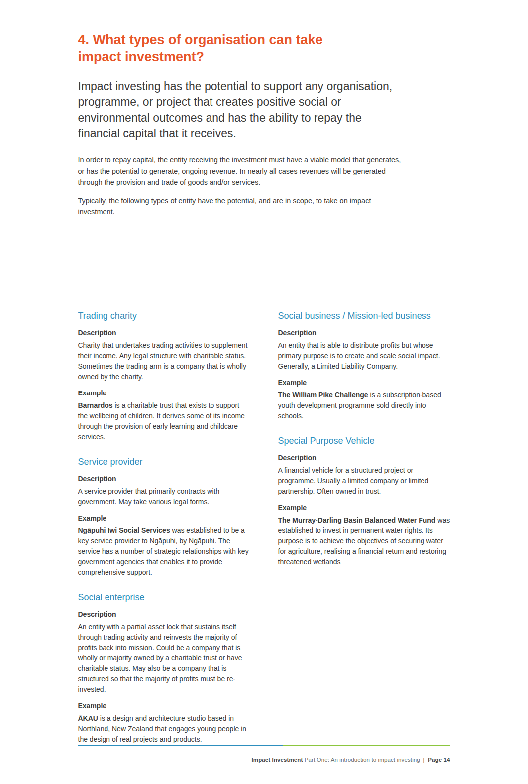4. What types of organisation can take impact investment?
Impact investing has the potential to support any organisation, programme, or project that creates positive social or environmental outcomes and has the ability to repay the financial capital that it receives.
In order to repay capital, the entity receiving the investment must have a viable model that generates, or has the potential to generate, ongoing revenue. In nearly all cases revenues will be generated through the provision and trade of goods and/or services.
Typically, the following types of entity have the potential, and are in scope, to take on impact investment.
Trading charity
Description
Charity that undertakes trading activities to supplement their income. Any legal structure with charitable status. Sometimes the trading arm is a company that is wholly owned by the charity.
Example
Barnardos is a charitable trust that exists to support the wellbeing of children. It derives some of its income through the provision of early learning and childcare services.
Service provider
Description
A service provider that primarily contracts with government. May take various legal forms.
Example
Ngāpuhi Iwi Social Services was established to be a key service provider to Ngāpuhi, by Ngāpuhi. The service has a number of strategic relationships with key government agencies that enables it to provide comprehensive support.
Social enterprise
Description
An entity with a partial asset lock that sustains itself through trading activity and reinvests the majority of profits back into mission. Could be a company that is wholly or majority owned by a charitable trust or have charitable status. May also be a company that is structured so that the majority of profits must be re-invested.
Example
ĀKAU is a design and architecture studio based in Northland, New Zealand that engages young people in the design of real projects and products.
Social business / Mission-led business
Description
An entity that is able to distribute profits but whose primary purpose is to create and scale social impact. Generally, a Limited Liability Company.
Example
The William Pike Challenge is a subscription-based youth development programme sold directly into schools.
Special Purpose Vehicle
Description
A financial vehicle for a structured project or programme. Usually a limited company or limited partnership. Often owned in trust.
Example
The Murray-Darling Basin Balanced Water Fund was established to invest in permanent water rights. Its purpose is to achieve the objectives of securing water for agriculture, realising a financial return and restoring threatened wetlands
Impact Investment Part One: An introduction to impact investing | Page 14